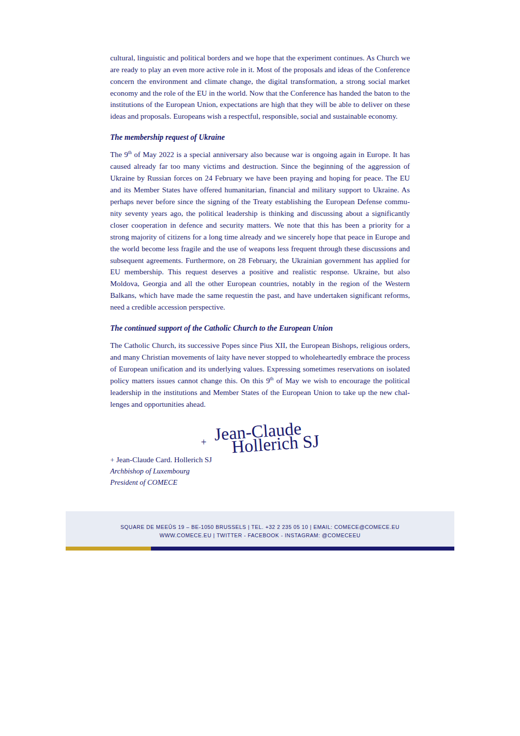cultural, linguistic and political borders and we hope that the experiment continues. As Church we are ready to play an even more active role in it. Most of the proposals and ideas of the Conference concern the environment and climate change, the digital transformation, a strong social market economy and the role of the EU in the world. Now that the Conference has handed the baton to the institutions of the European Union, expectations are high that they will be able to deliver on these ideas and proposals. Europeans wish a respectful, responsible, social and sustainable economy.
The membership request of Ukraine
The 9th of May 2022 is a special anniversary also because war is ongoing again in Europe. It has caused already far too many victims and destruction. Since the beginning of the aggression of Ukraine by Russian forces on 24 February we have been praying and hoping for peace. The EU and its Member States have offered humanitarian, financial and military support to Ukraine. As perhaps never before since the signing of the Treaty establishing the European Defense community seventy years ago, the political leadership is thinking and discussing about a significantly closer cooperation in defence and security matters. We note that this has been a priority for a strong majority of citizens for a long time already and we sincerely hope that peace in Europe and the world become less fragile and the use of weapons less frequent through these discussions and subsequent agreements. Furthermore, on 28 February, the Ukrainian government has applied for EU membership. This request deserves a positive and realistic response. Ukraine, but also Moldova, Georgia and all the other European countries, notably in the region of the Western Balkans, which have made the same requestin the past, and have undertaken significant reforms, need a credible accession perspective.
The continued support of the Catholic Church to the European Union
The Catholic Church, its successive Popes since Pius XII, the European Bishops, religious orders, and many Christian movements of laity have never stopped to wholeheartedly embrace the process of European unification and its underlying values. Expressing sometimes reservations on isolated policy matters issues cannot change this. On this 9th of May we wish to encourage the political leadership in the institutions and Member States of the European Union to take up the new challenges and opportunities ahead.
+ Jean-Claude Hollerich SJ
+ Jean-Claude Card. Hollerich SJ
Archbishop of Luxembourg
President of COMECE
SQUARE DE MEEÛS 19 – BE-1050 BRUSSELS | TEL. +32 2 235 05 10 | EMAIL: COMECE@COMECE.EU
WWW.COMECE.EU | TWITTER - FACEBOOK - INSTAGRAM: @COMECEEU